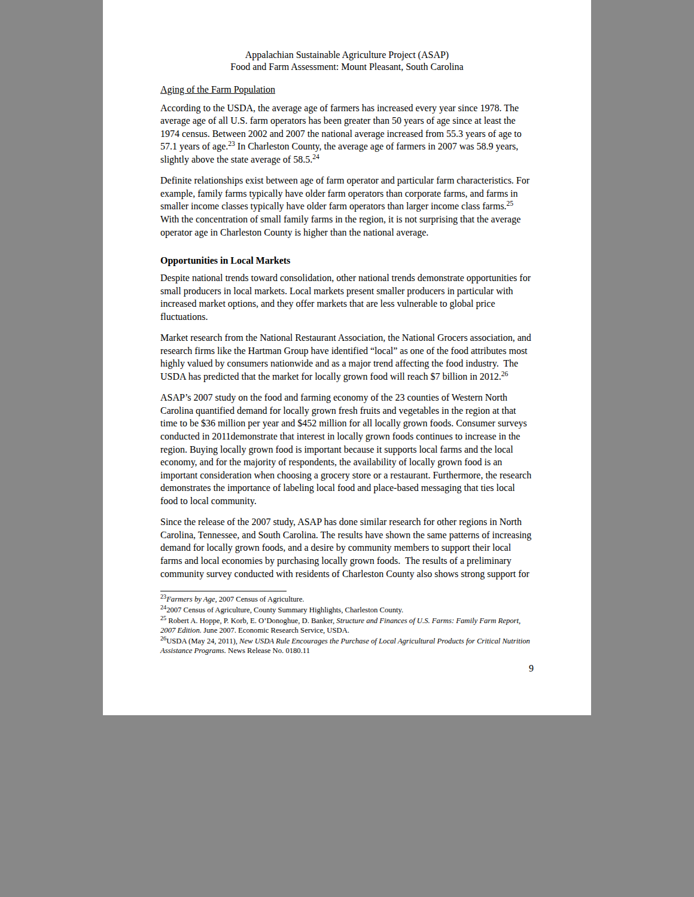Appalachian Sustainable Agriculture Project (ASAP) Food and Farm Assessment: Mount Pleasant, South Carolina
Aging of the Farm Population
According to the USDA, the average age of farmers has increased every year since 1978. The average age of all U.S. farm operators has been greater than 50 years of age since at least the 1974 census. Between 2002 and 2007 the national average increased from 55.3 years of age to 57.1 years of age.23 In Charleston County, the average age of farmers in 2007 was 58.9 years, slightly above the state average of 58.5.24
Definite relationships exist between age of farm operator and particular farm characteristics. For example, family farms typically have older farm operators than corporate farms, and farms in smaller income classes typically have older farm operators than larger income class farms.25 With the concentration of small family farms in the region, it is not surprising that the average operator age in Charleston County is higher than the national average.
Opportunities in Local Markets
Despite national trends toward consolidation, other national trends demonstrate opportunities for small producers in local markets. Local markets present smaller producers in particular with increased market options, and they offer markets that are less vulnerable to global price fluctuations.
Market research from the National Restaurant Association, the National Grocers association, and research firms like the Hartman Group have identified “local” as one of the food attributes most highly valued by consumers nationwide and as a major trend affecting the food industry. The USDA has predicted that the market for locally grown food will reach $7 billion in 2012.26
ASAP’s 2007 study on the food and farming economy of the 23 counties of Western North Carolina quantified demand for locally grown fresh fruits and vegetables in the region at that time to be $36 million per year and $452 million for all locally grown foods. Consumer surveys conducted in 2011demonstrate that interest in locally grown foods continues to increase in the region. Buying locally grown food is important because it supports local farms and the local economy, and for the majority of respondents, the availability of locally grown food is an important consideration when choosing a grocery store or a restaurant. Furthermore, the research demonstrates the importance of labeling local food and place-based messaging that ties local food to local community.
Since the release of the 2007 study, ASAP has done similar research for other regions in North Carolina, Tennessee, and South Carolina. The results have shown the same patterns of increasing demand for locally grown foods, and a desire by community members to support their local farms and local economies by purchasing locally grown foods. The results of a preliminary community survey conducted with residents of Charleston County also shows strong support for
23Farmers by Age, 2007 Census of Agriculture.
242007 Census of Agriculture, County Summary Highlights, Charleston County.
25 Robert A. Hoppe, P. Korb, E. O’Donoghue, D. Banker, Structure and Finances of U.S. Farms: Family Farm Report, 2007 Edition. June 2007. Economic Research Service, USDA.
26USDA (May 24, 2011), New USDA Rule Encourages the Purchase of Local Agricultural Products for Critical Nutrition Assistance Programs. News Release No. 0180.11
9